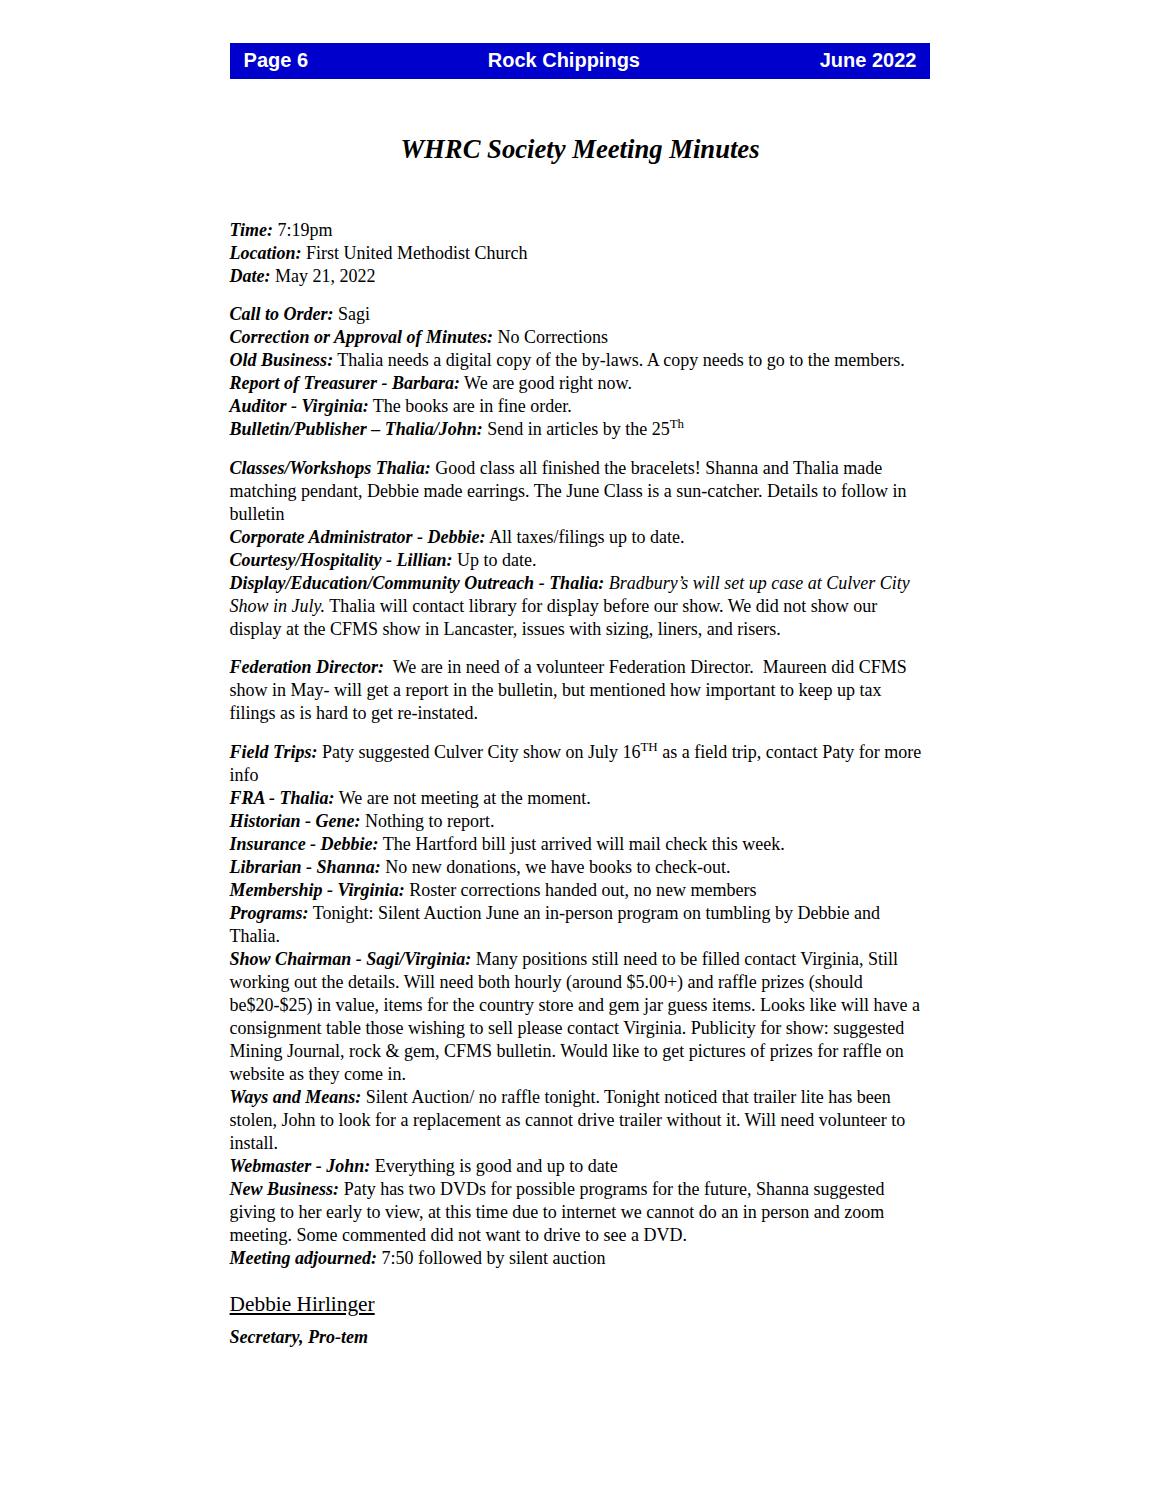Page 6 Rock Chippings June 2022
WHRC Society Meeting Minutes
Time: 7:19pm
Location: First United Methodist Church
Date: May 21, 2022
Call to Order: Sagi
Correction or Approval of Minutes: No Corrections
Old Business: Thalia needs a digital copy of the by-laws. A copy needs to go to the members.
Report of Treasurer - Barbara: We are good right now.
Auditor - Virginia: The books are in fine order.
Bulletin/Publisher – Thalia/John: Send in articles by the 25Th
Classes/Workshops Thalia: Good class all finished the bracelets! Shanna and Thalia made matching pendant, Debbie made earrings. The June Class is a sun-catcher. Details to follow in bulletin
Corporate Administrator - Debbie: All taxes/filings up to date.
Courtesy/Hospitality - Lillian: Up to date.
Display/Education/Community Outreach - Thalia: Bradbury’s will set up case at Culver City Show in July. Thalia will contact library for display before our show. We did not show our display at the CFMS show in Lancaster, issues with sizing, liners, and risers.
Federation Director: We are in need of a volunteer Federation Director. Maureen did CFMS show in May- will get a report in the bulletin, but mentioned how important to keep up tax filings as is hard to get re-instated.
Field Trips: Paty suggested Culver City show on July 16TH as a field trip, contact Paty for more info
FRA - Thalia: We are not meeting at the moment.
Historian - Gene: Nothing to report.
Insurance - Debbie: The Hartford bill just arrived will mail check this week.
Librarian - Shanna: No new donations, we have books to check-out.
Membership - Virginia: Roster corrections handed out, no new members
Programs: Tonight: Silent Auction June an in-person program on tumbling by Debbie and Thalia.
Show Chairman - Sagi/Virginia: Many positions still need to be filled contact Virginia, Still working out the details. Will need both hourly (around $5.00+) and raffle prizes (should be$20-$25) in value, items for the country store and gem jar guess items. Looks like will have a consignment table those wishing to sell please contact Virginia. Publicity for show: suggested Mining Journal, rock & gem, CFMS bulletin. Would like to get pictures of prizes for raffle on website as they come in.
Ways and Means: Silent Auction/ no raffle tonight. Tonight noticed that trailer lite has been stolen, John to look for a replacement as cannot drive trailer without it. Will need volunteer to install.
Webmaster - John: Everything is good and up to date
New Business: Paty has two DVDs for possible programs for the future, Shanna suggested giving to her early to view, at this time due to internet we cannot do an in person and zoom meeting. Some commented did not want to drive to see a DVD.
Meeting adjourned: 7:50 followed by silent auction
Debbie Hirlinger
Secretary, Pro-tem